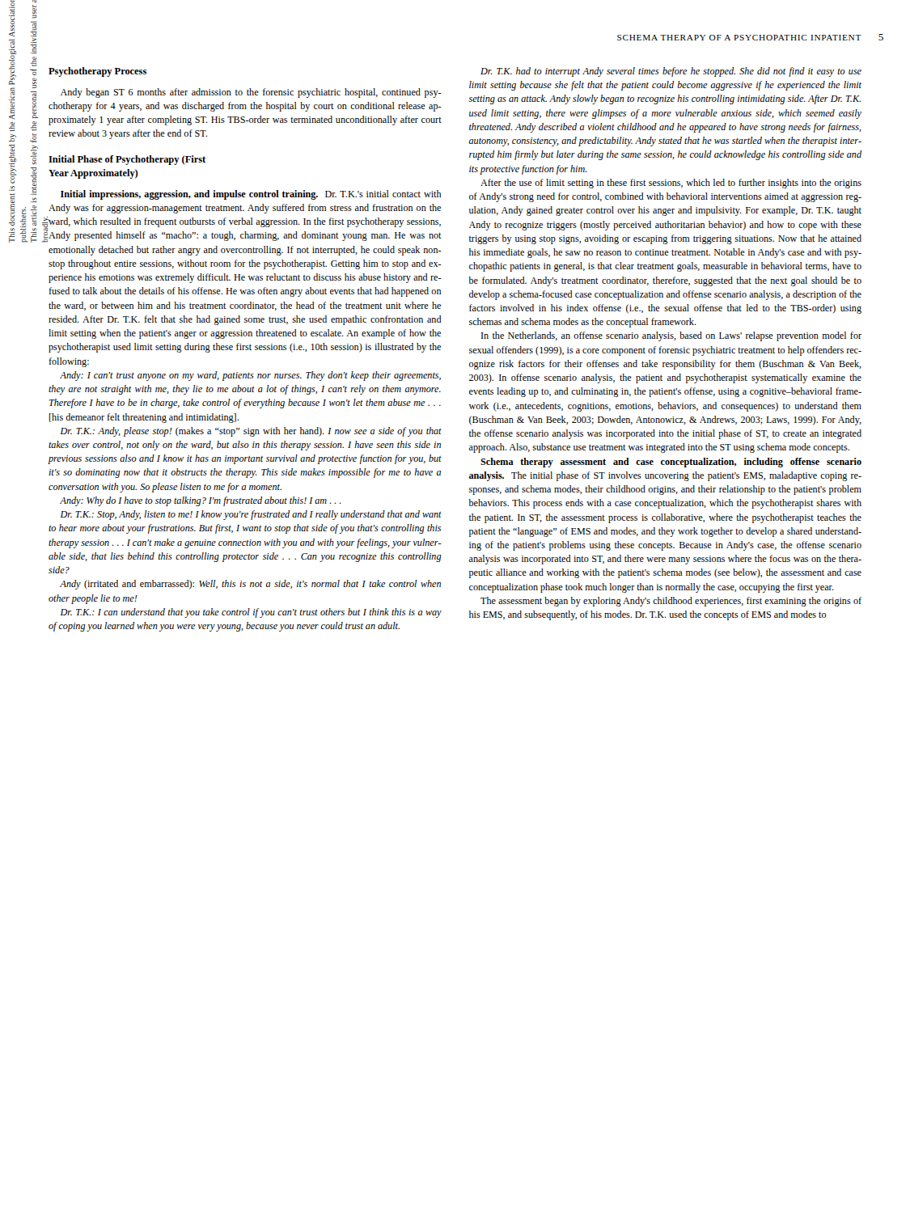This document is copyrighted by the American Psychological Association or one of its allied publishers.
This article is intended solely for the personal use of the individual user and is not to be disseminated broadly.
Schema Therapy of a Psychopathic Inpatient 5
Psychotherapy Process
Andy began ST 6 months after admission to the forensic psychiatric hospital, continued psychotherapy for 4 years, and was discharged from the hospital by court on conditional release approximately 1 year after completing ST. His TBS-order was terminated unconditionally after court review about 3 years after the end of ST.
Initial Phase of Psychotherapy (First
Year Approximately)
Initial impressions, aggression, and impulse control training. Dr. T.K.'s initial contact with Andy was for aggression-management treatment. Andy suffered from stress and frustration on the ward, which resulted in frequent outbursts of verbal aggression. In the first psychotherapy sessions, Andy presented himself as “macho”: a tough, charming, and dominant young man. He was not emotionally detached but rather angry and overcontrolling. If not interrupted, he could speak nonstop throughout entire sessions, without room for the psychotherapist. Getting him to stop and experience his emotions was extremely difficult. He was reluctant to discuss his abuse history and refused to talk about the details of his offense. He was often angry about events that had happened on the ward, or between him and his treatment coordinator, the head of the treatment unit where he resided. After Dr. T.K. felt that she had gained some trust, she used empathic confrontation and limit setting when the patient's anger or aggression threatened to escalate. An example of how the psychotherapist used limit setting during these first sessions (i.e., 10th session) is illustrated by the following:
Andy: I can't trust anyone on my ward, patients nor nurses. They don't keep their agreements, they are not straight with me, they lie to me about a lot of things, I can't rely on them anymore. Therefore I have to be in charge, take control of everything because I won't let them abuse me . . . [his demeanor felt threatening and intimidating].
Dr. T.K.: Andy, please stop! (makes a “stop” sign with her hand). I now see a side of you that takes over control, not only on the ward, but also in this therapy session. I have seen this side in previous sessions also and I know it has an important survival and protective function for you, but it's so dominating now that it obstructs the therapy. This side makes impossible for me to have a conversation with you. So please listen to me for a moment.
Andy: Why do I have to stop talking? I'm frustrated about this! I am . . .
Dr. T.K.: Stop, Andy, listen to me! I know you're frustrated and I really understand that and want to hear more about your frustrations. But first, I want to stop that side of you that's controlling this therapy session . . . I can't make a genuine connection with you and with your feelings, your vulnerable side, that lies behind this controlling protector side . . . Can you recognize this controlling side?
Andy (irritated and embarrassed): Well, this is not a side, it's normal that I take control when other people lie to me!
Dr. T.K.: I can understand that you take control if you can't trust others but I think this is a way of coping you learned when you were very young, because you never could trust an adult.
Dr. T.K. had to interrupt Andy several times before he stopped. She did not find it easy to use limit setting because she felt that the patient could become aggressive if he experienced the limit setting as an attack. Andy slowly began to recognize his controlling intimidating side. After Dr. T.K. used limit setting, there were glimpses of a more vulnerable anxious side, which seemed easily threatened. Andy described a violent childhood and he appeared to have strong needs for fairness, autonomy, consistency, and predictability. Andy stated that he was startled when the therapist interrupted him firmly but later during the same session, he could acknowledge his controlling side and its protective function for him.
After the use of limit setting in these first sessions, which led to further insights into the origins of Andy's strong need for control, combined with behavioral interventions aimed at aggression regulation, Andy gained greater control over his anger and impulsivity. For example, Dr. T.K. taught Andy to recognize triggers (mostly perceived authoritarian behavior) and how to cope with these triggers by using stop signs, avoiding or escaping from triggering situations. Now that he attained his immediate goals, he saw no reason to continue treatment. Notable in Andy's case and with psychopathic patients in general, is that clear treatment goals, measurable in behavioral terms, have to be formulated. Andy's treatment coordinator, therefore, suggested that the next goal should be to develop a schema-focused case conceptualization and offense scenario analysis, a description of the factors involved in his index offense (i.e., the sexual offense that led to the TBS-order) using schemas and schema modes as the conceptual framework.
In the Netherlands, an offense scenario analysis, based on Laws' relapse prevention model for sexual offenders (1999), is a core component of forensic psychiatric treatment to help offenders recognize risk factors for their offenses and take responsibility for them (Buschman & Van Beek, 2003). In offense scenario analysis, the patient and psychotherapist systematically examine the events leading up to, and culminating in, the patient's offense, using a cognitive–behavioral framework (i.e., antecedents, cognitions, emotions, behaviors, and consequences) to understand them (Buschman & Van Beek, 2003; Dowden, Antonowicz, & Andrews, 2003; Laws, 1999). For Andy, the offense scenario analysis was incorporated into the initial phase of ST, to create an integrated approach. Also, substance use treatment was integrated into the ST using schema mode concepts.
Schema therapy assessment and case conceptualization, including offense scenario analysis. The initial phase of ST involves uncovering the patient's EMS, maladaptive coping responses, and schema modes, their childhood origins, and their relationship to the patient's problem behaviors. This process ends with a case conceptualization, which the psychotherapist shares with the patient. In ST, the assessment process is collaborative, where the psychotherapist teaches the patient the “language” of EMS and modes, and they work together to develop a shared understanding of the patient's problems using these concepts. Because in Andy's case, the offense scenario analysis was incorporated into ST, and there were many sessions where the focus was on the therapeutic alliance and working with the patient's schema modes (see below), the assessment and case conceptualization phase took much longer than is normally the case, occupying the first year.
The assessment began by exploring Andy's childhood experiences, first examining the origins of his EMS, and subsequently, of his modes. Dr. T.K. used the concepts of EMS and modes to